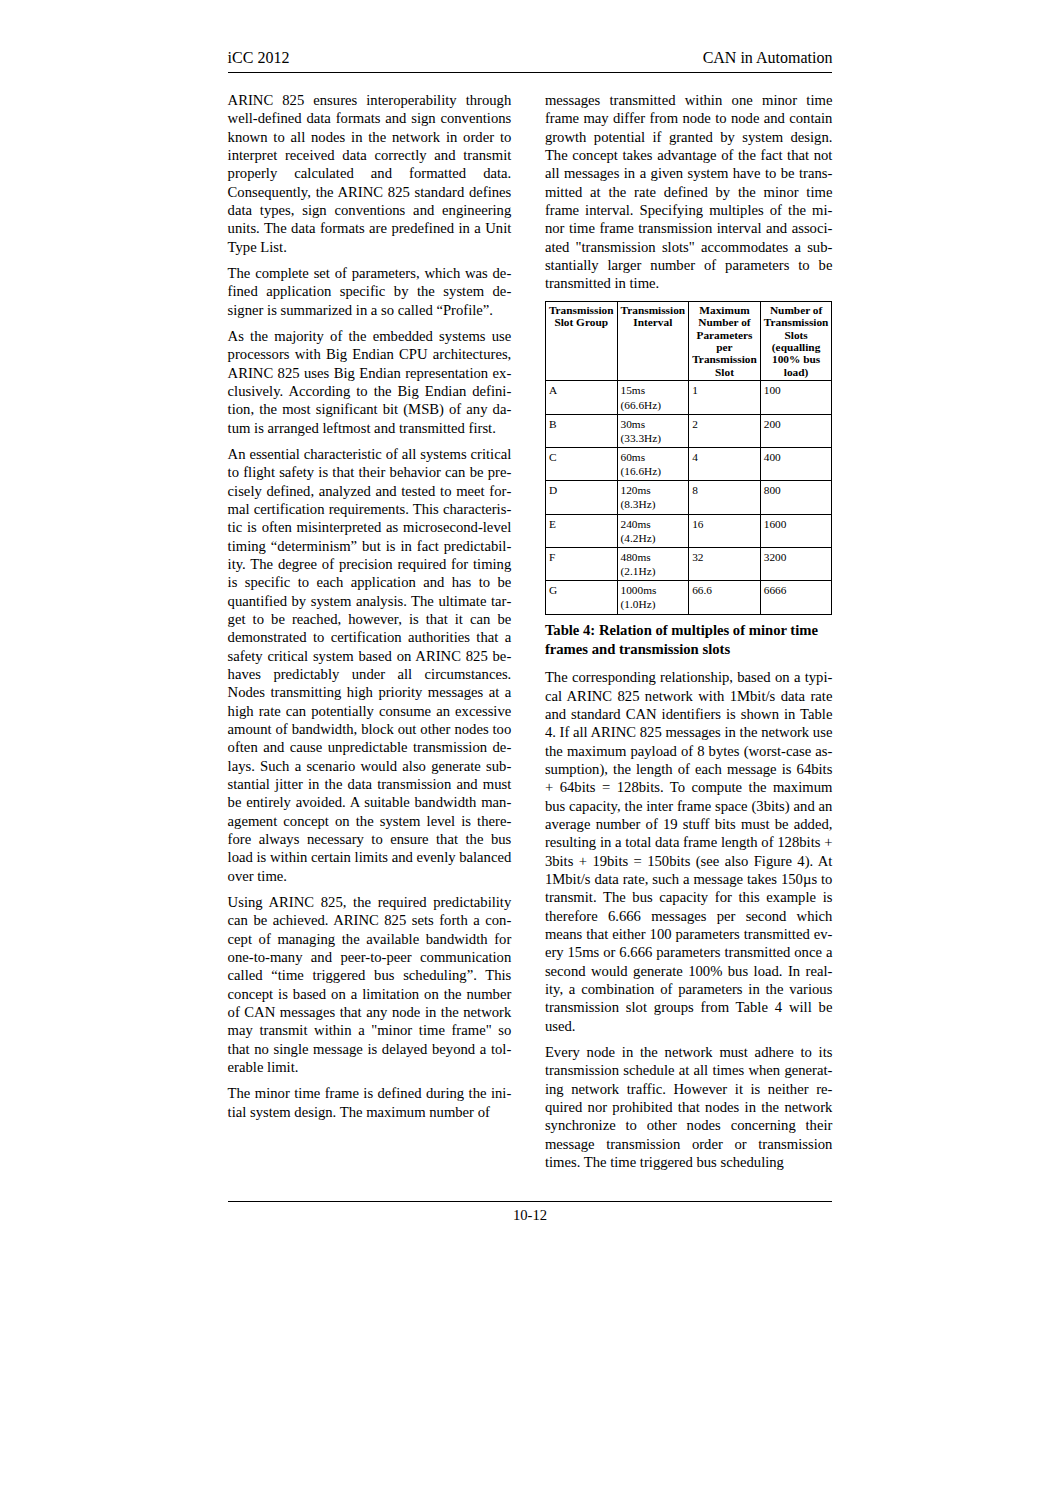iCC 2012
CAN in Automation
ARINC 825 ensures interoperability through well-defined data formats and sign conventions known to all nodes in the network in order to interpret received data correctly and transmit properly calculated and formatted data. Consequently, the ARINC 825 standard defines data types, sign conventions and engineering units. The data formats are predefined in a Unit Type List.
The complete set of parameters, which was defined application specific by the system designer is summarized in a so called “Profile”.
As the majority of the embedded systems use processors with Big Endian CPU architectures, ARINC 825 uses Big Endian representation exclusively. According to the Big Endian definition, the most significant bit (MSB) of any datum is arranged leftmost and transmitted first.
An essential characteristic of all systems critical to flight safety is that their behavior can be precisely defined, analyzed and tested to meet formal certification requirements. This characteristic is often misinterpreted as microsecond-level timing “determinism” but is in fact predictability. The degree of precision required for timing is specific to each application and has to be quantified by system analysis. The ultimate target to be reached, however, is that it can be demonstrated to certification authorities that a safety critical system based on ARINC 825 behaves predictably under all circumstances. Nodes transmitting high priority messages at a high rate can potentially consume an excessive amount of bandwidth, block out other nodes too often and cause unpredictable transmission delays. Such a scenario would also generate substantial jitter in the data transmission and must be entirely avoided. A suitable bandwidth management concept on the system level is therefore always necessary to ensure that the bus load is within certain limits and evenly balanced over time.
Using ARINC 825, the required predictability can be achieved. ARINC 825 sets forth a concept of managing the available bandwidth for one-to-many and peer-to-peer communication called “time triggered bus scheduling”. This concept is based on a limitation on the number of CAN messages that any node in the network may transmit within a "minor time frame" so that no single message is delayed beyond a tolerable limit.
The minor time frame is defined during the initial system design. The maximum number of
messages transmitted within one minor time frame may differ from node to node and contain growth potential if granted by system design. The concept takes advantage of the fact that not all messages in a given system have to be transmitted at the rate defined by the minor time frame interval. Specifying multiples of the minor time frame transmission interval and associated "transmission slots" accommodates a substantially larger number of parameters to be transmitted in time.
| Transmission Slot Group | Transmission Interval | Maximum Number of Parameters per Transmission Slot | Number of Transmission Slots (equalling 100% bus load) |
| --- | --- | --- | --- |
| A | 15ms (66.6Hz) | 1 | 100 |
| B | 30ms (33.3Hz) | 2 | 200 |
| C | 60ms (16.6Hz) | 4 | 400 |
| D | 120ms (8.3Hz) | 8 | 800 |
| E | 240ms (4.2Hz) | 16 | 1600 |
| F | 480ms (2.1Hz) | 32 | 3200 |
| G | 1000ms (1.0Hz) | 66.6 | 6666 |
Table 4: Relation of multiples of minor time frames and transmission slots
The corresponding relationship, based on a typical ARINC 825 network with 1Mbit/s data rate and standard CAN identifiers is shown in Table 4. If all ARINC 825 messages in the network use the maximum payload of 8 bytes (worst-case assumption), the length of each message is 64bits + 64bits = 128bits. To compute the maximum bus capacity, the inter frame space (3bits) and an average number of 19 stuff bits must be added, resulting in a total data frame length of 128bits + 3bits + 19bits = 150bits (see also Figure 4). At 1Mbit/s data rate, such a message takes 150µs to transmit. The bus capacity for this example is therefore 6.666 messages per second which means that either 100 parameters transmitted every 15ms or 6.666 parameters transmitted once a second would generate 100% bus load. In reality, a combination of parameters in the various transmission slot groups from Table 4 will be used.
Every node in the network must adhere to its transmission schedule at all times when generating network traffic. However it is neither required nor prohibited that nodes in the network synchronize to other nodes concerning their message transmission order or transmission times. The time triggered bus scheduling
10-12